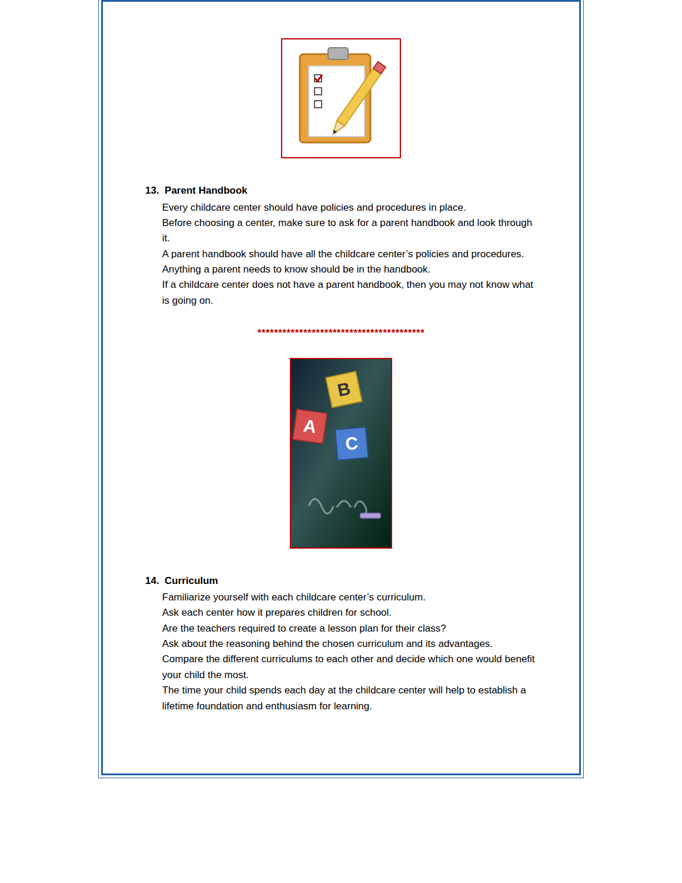13. Parent Handbook
Every childcare center should have policies and procedures in place.
Before choosing a center, make sure to ask for a parent handbook and look through it.
A parent handbook should have all the childcare center’s policies and procedures.
Anything a parent needs to know should be in the handbook.
If a childcare center does not have a parent handbook, then you may not know what is going on.
****************************************
14. Curriculum
Familiarize yourself with each childcare center’s curriculum.
Ask each center how it prepares children for school.
Are the teachers required to create a lesson plan for their class?
Ask about the reasoning behind the chosen curriculum and its advantages.
Compare the different curriculums to each other and decide which one would benefit your child the most.
The time your child spends each day at the childcare center will help to establish a lifetime foundation and enthusiasm for learning.